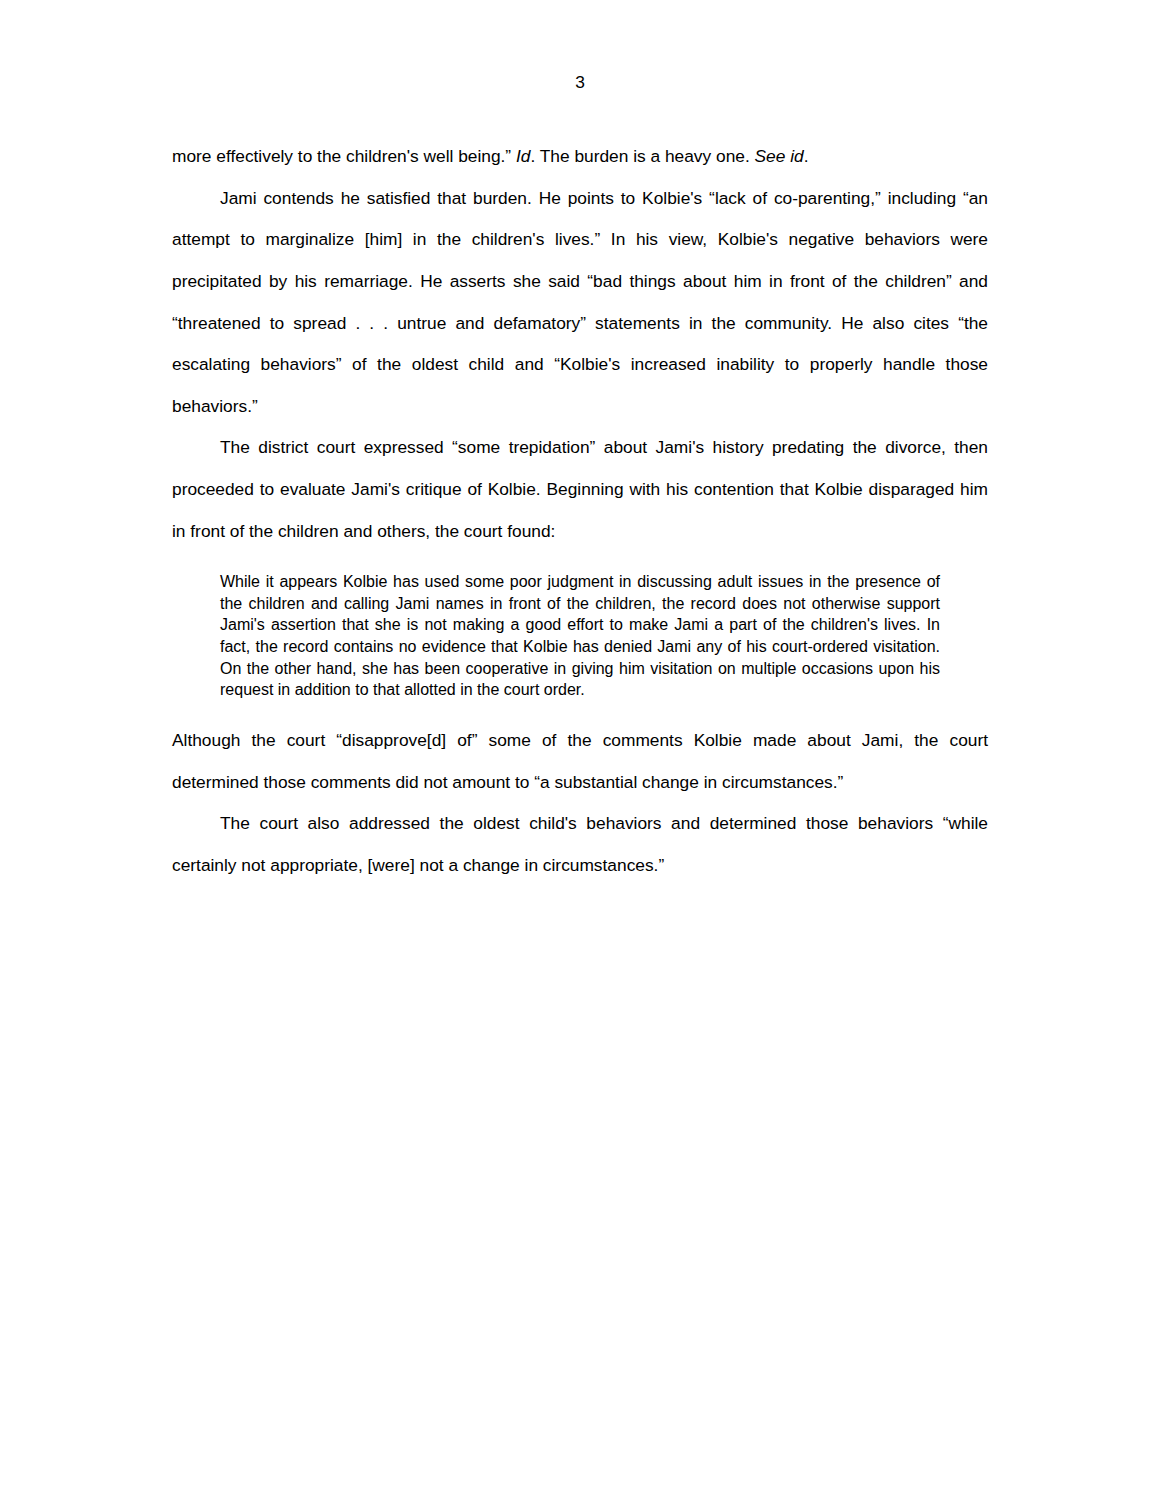3
more effectively to the children's well being.” Id. The burden is a heavy one. See id.
Jami contends he satisfied that burden. He points to Kolbie's “lack of co-parenting,” including “an attempt to marginalize [him] in the children's lives.” In his view, Kolbie's negative behaviors were precipitated by his remarriage. He asserts she said “bad things about him in front of the children” and “threatened to spread . . . untrue and defamatory” statements in the community. He also cites “the escalating behaviors” of the oldest child and “Kolbie's increased inability to properly handle those behaviors.”
The district court expressed “some trepidation” about Jami's history predating the divorce, then proceeded to evaluate Jami's critique of Kolbie. Beginning with his contention that Kolbie disparaged him in front of the children and others, the court found:
While it appears Kolbie has used some poor judgment in discussing adult issues in the presence of the children and calling Jami names in front of the children, the record does not otherwise support Jami's assertion that she is not making a good effort to make Jami a part of the children's lives. In fact, the record contains no evidence that Kolbie has denied Jami any of his court-ordered visitation. On the other hand, she has been cooperative in giving him visitation on multiple occasions upon his request in addition to that allotted in the court order.
Although the court “disapprove[d] of” some of the comments Kolbie made about Jami, the court determined those comments did not amount to “a substantial change in circumstances.”
The court also addressed the oldest child's behaviors and determined those behaviors “while certainly not appropriate, [were] not a change in circumstances.”